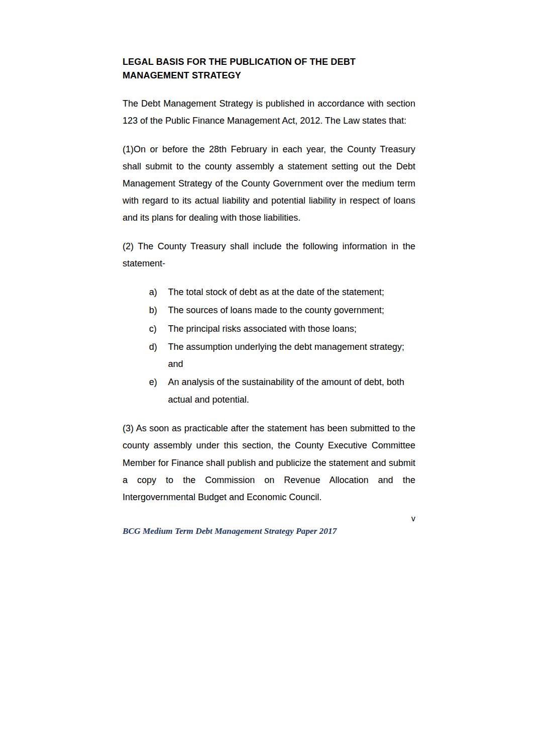LEGAL BASIS FOR THE PUBLICATION OF THE DEBT MANAGEMENT STRATEGY
The Debt Management Strategy is published in accordance with section 123 of the Public Finance Management Act, 2012. The Law states that:
(1)On or before the 28th February in each year, the County Treasury shall submit to the county assembly a statement setting out the Debt Management Strategy of the County Government over the medium term with regard to its actual liability and potential liability in respect of loans and its plans for dealing with those liabilities.
(2) The County Treasury shall include the following information in the statement-
The total stock of debt as at the date of the statement;
The sources of loans made to the county government;
The principal risks associated with those loans;
The assumption underlying the debt management strategy; and
An analysis of the sustainability of the amount of debt, both actual and potential.
(3) As soon as practicable after the statement has been submitted to the county assembly under this section, the County Executive Committee Member for Finance shall publish and publicize the statement and submit a copy to the Commission on Revenue Allocation and the Intergovernmental Budget and Economic Council.
v
BCG Medium Term Debt Management Strategy Paper 2017